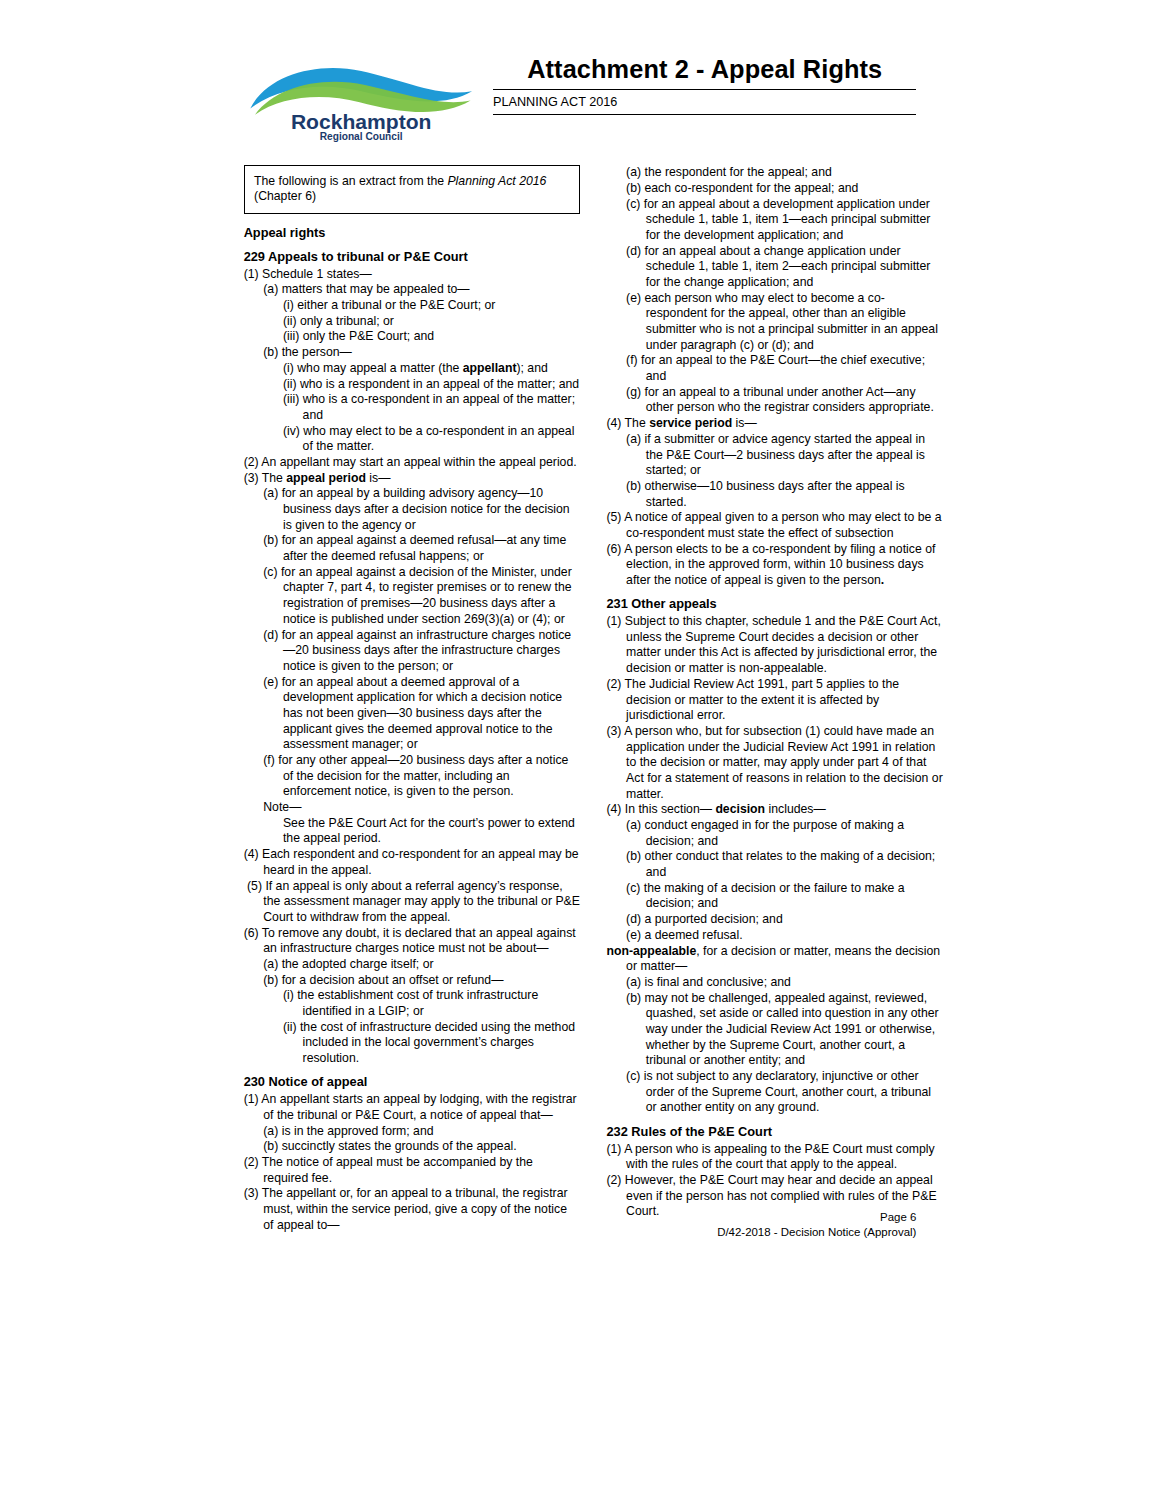Rockhampton Regional Council
Attachment 2 - Appeal Rights
PLANNING ACT 2016
The following is an extract from the Planning Act 2016 (Chapter 6)
Appeal rights
229 Appeals to tribunal or P&E Court
(1) Schedule 1 states—
(a) matters that may be appealed to—
(i) either a tribunal or the P&E Court; or
(ii) only a tribunal; or
(iii) only the P&E Court; and
(b) the person—
(i) who may appeal a matter (the appellant); and
(ii) who is a respondent in an appeal of the matter; and
(iii) who is a co-respondent in an appeal of the matter; and
(iv) who may elect to be a co-respondent in an appeal of the matter.
(2) An appellant may start an appeal within the appeal period.
(3) The appeal period is—
(a) for an appeal by a building advisory agency—10 business days after a decision notice for the decision is given to the agency or
(b) for an appeal against a deemed refusal—at any time after the deemed refusal happens; or
(c) for an appeal against a decision of the Minister, under chapter 7, part 4, to register premises or to renew the registration of premises—20 business days after a notice is published under section 269(3)(a) or (4); or
(d) for an appeal against an infrastructure charges notice—20 business days after the infrastructure charges notice is given to the person; or
(e) for an appeal about a deemed approval of a development application for which a decision notice has not been given—30 business days after the applicant gives the deemed approval notice to the assessment manager; or
(f) for any other appeal—20 business days after a notice of the decision for the matter, including an enforcement notice, is given to the person.
Note—
See the P&E Court Act for the court’s power to extend the appeal period.
(4) Each respondent and co-respondent for an appeal may be heard in the appeal.
(5) If an appeal is only about a referral agency’s response, the assessment manager may apply to the tribunal or P&E Court to withdraw from the appeal.
(6) To remove any doubt, it is declared that an appeal against an infrastructure charges notice must not be about—
(a) the adopted charge itself; or
(b) for a decision about an offset or refund—
(i) the establishment cost of trunk infrastructure identified in a LGIP; or
(ii) the cost of infrastructure decided using the method included in the local government’s charges resolution.
230 Notice of appeal
(1) An appellant starts an appeal by lodging, with the registrar of the tribunal or P&E Court, a notice of appeal that—
(a) is in the approved form; and
(b) succinctly states the grounds of the appeal.
(2) The notice of appeal must be accompanied by the required fee.
(3) The appellant or, for an appeal to a tribunal, the registrar must, within the service period, give a copy of the notice of appeal to—
(a) the respondent for the appeal; and
(b) each co-respondent for the appeal; and
(c) for an appeal about a development application under schedule 1, table 1, item 1—each principal submitter for the development application; and
(d) for an appeal about a change application under schedule 1, table 1, item 2—each principal submitter for the change application; and
(e) each person who may elect to become a co-respondent for the appeal, other than an eligible submitter who is not a principal submitter in an appeal under paragraph (c) or (d); and
(f) for an appeal to the P&E Court—the chief executive; and
(g) for an appeal to a tribunal under another Act—any other person who the registrar considers appropriate.
(4) The service period is—
(a) if a submitter or advice agency started the appeal in the P&E Court—2 business days after the appeal is started; or
(b) otherwise—10 business days after the appeal is started.
(5) A notice of appeal given to a person who may elect to be a co-respondent must state the effect of subsection
(6) A person elects to be a co-respondent by filing a notice of election, in the approved form, within 10 business days
after the notice of appeal is given to the person.
231 Other appeals
(1) Subject to this chapter, schedule 1 and the P&E Court Act, unless the Supreme Court decides a decision or other matter under this Act is affected by jurisdictional error, the decision or matter is non-appealable.
(2) The Judicial Review Act 1991, part 5 applies to the decision or matter to the extent it is affected by jurisdictional error.
(3) A person who, but for subsection (1) could have made an application under the Judicial Review Act 1991 in relation to the decision or matter, may apply under part 4 of that Act for a statement of reasons in relation to the decision or matter.
(4) In this section— decision includes—
(a) conduct engaged in for the purpose of making a decision; and
(b) other conduct that relates to the making of a decision; and
(c) the making of a decision or the failure to make a decision; and
(d) a purported decision; and
(e) a deemed refusal.
non-appealable, for a decision or matter, means the decision or matter—
(a) is final and conclusive; and
(b) may not be challenged, appealed against, reviewed, quashed, set aside or called into question in any other way under the Judicial Review Act 1991 or otherwise, whether by the Supreme Court, another court, a tribunal or another entity; and
(c) is not subject to any declaratory, injunctive or other order of the Supreme Court, another court, a tribunal or another entity on any ground.
232 Rules of the P&E Court
(1) A person who is appealing to the P&E Court must comply with the rules of the court that apply to the appeal.
(2) However, the P&E Court may hear and decide an appeal even if the person has not complied with rules of the P&E Court.
Page 6
D/42-2018 - Decision Notice (Approval)